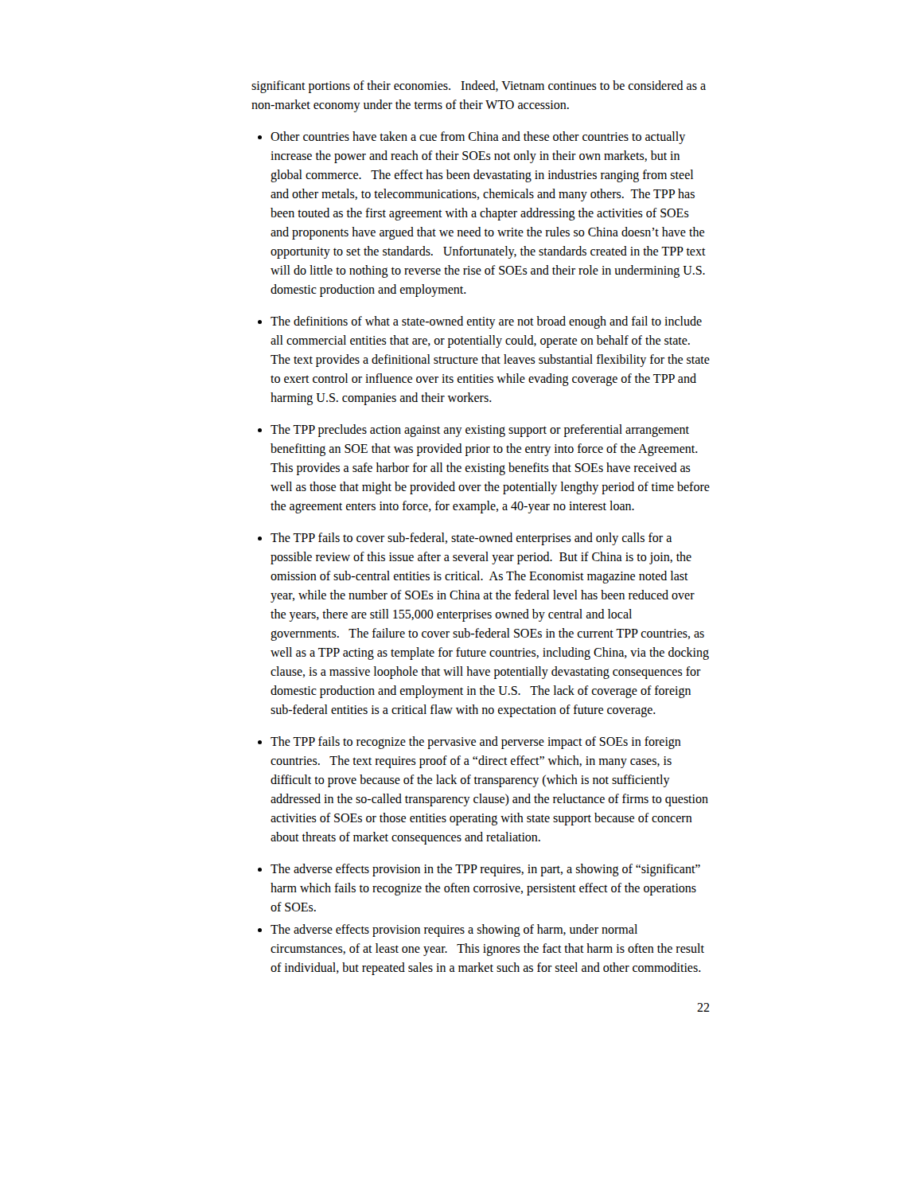significant portions of their economies. Indeed, Vietnam continues to be considered as a non-market economy under the terms of their WTO accession.
Other countries have taken a cue from China and these other countries to actually increase the power and reach of their SOEs not only in their own markets, but in global commerce. The effect has been devastating in industries ranging from steel and other metals, to telecommunications, chemicals and many others. The TPP has been touted as the first agreement with a chapter addressing the activities of SOEs and proponents have argued that we need to write the rules so China doesn’t have the opportunity to set the standards. Unfortunately, the standards created in the TPP text will do little to nothing to reverse the rise of SOEs and their role in undermining U.S. domestic production and employment.
The definitions of what a state-owned entity are not broad enough and fail to include all commercial entities that are, or potentially could, operate on behalf of the state. The text provides a definitional structure that leaves substantial flexibility for the state to exert control or influence over its entities while evading coverage of the TPP and harming U.S. companies and their workers.
The TPP precludes action against any existing support or preferential arrangement benefitting an SOE that was provided prior to the entry into force of the Agreement. This provides a safe harbor for all the existing benefits that SOEs have received as well as those that might be provided over the potentially lengthy period of time before the agreement enters into force, for example, a 40-year no interest loan.
The TPP fails to cover sub-federal, state-owned enterprises and only calls for a possible review of this issue after a several year period. But if China is to join, the omission of sub-central entities is critical. As The Economist magazine noted last year, while the number of SOEs in China at the federal level has been reduced over the years, there are still 155,000 enterprises owned by central and local governments. The failure to cover sub-federal SOEs in the current TPP countries, as well as a TPP acting as template for future countries, including China, via the docking clause, is a massive loophole that will have potentially devastating consequences for domestic production and employment in the U.S. The lack of coverage of foreign sub-federal entities is a critical flaw with no expectation of future coverage.
The TPP fails to recognize the pervasive and perverse impact of SOEs in foreign countries. The text requires proof of a “direct effect” which, in many cases, is difficult to prove because of the lack of transparency (which is not sufficiently addressed in the so-called transparency clause) and the reluctance of firms to question activities of SOEs or those entities operating with state support because of concern about threats of market consequences and retaliation.
The adverse effects provision in the TPP requires, in part, a showing of “significant” harm which fails to recognize the often corrosive, persistent effect of the operations of SOEs.
The adverse effects provision requires a showing of harm, under normal circumstances, of at least one year. This ignores the fact that harm is often the result of individual, but repeated sales in a market such as for steel and other commodities.
22